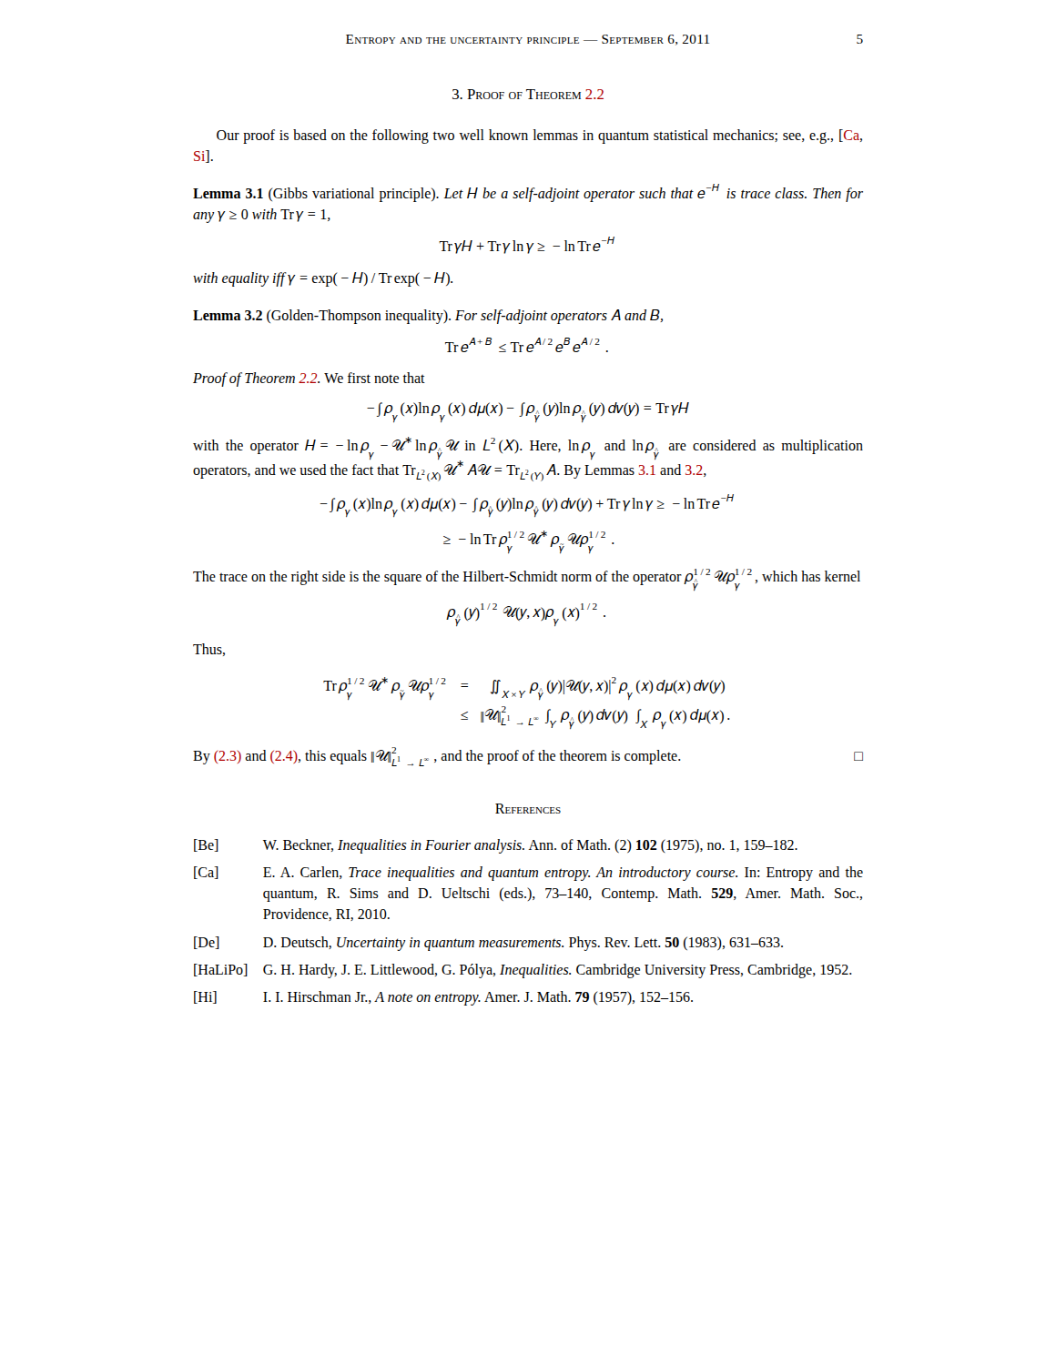Entropy and the uncertainty principle — September 6, 2011 5
3. Proof of Theorem 2.2
Our proof is based on the following two well known lemmas in quantum statistical mechanics; see, e.g., [Ca, Si].
Lemma 3.1 (Gibbs variational principle). Let H be a self-adjoint operator such that e−H is trace class. Then for any γ≥0 with Trγ=1,
TrγH + Trγlnγ ≥ −lnTre−H
with equality iff γ=exp(−H)/Trexp(−H).
Lemma 3.2 (Golden-Thompson inequality). For self-adjoint operators A and B,
TreA+B ≤ TreA/2 eB eA/2 .
Proof of Theorem 2.2. We first note that
− ∫ ργ(x) ln ργ(x) dμ(x) − ∫ ργ^(y) ln ργ^(y) dν(y) = TrγH
with the operator H=−lnργ−𝒰∗lnργ^𝒰 in L2(X). Here, lnργ and lnργ^ are considered as multiplication operators, and we used the fact that TrL2(X)𝒰∗A𝒰=TrL2(Y)A. By Lemmas 3.1 and 3.2,
− ∫ ργ(x) ln ργ(x) dμ(x) − ∫ ργ^(y) ln ργ^(y) dν(y) + Trγlnγ ≥ −lnTre−H
≥ −lnTr ργ1/2 𝒰∗ ργ~ 𝒰 ργ1/2 .
The trace on the right side is the square of the Hilbert-Schmidt norm of the operator ργ^1/2𝒰ργ1/2, which has kernel
ργ^(y)1/2 𝒰(y,x) ργ(x)1/2 .
Thus,
Tr ργ1/2 𝒰∗ ργ~ 𝒰 ργ1/2 = ∬X×Y ργ^(y) |𝒰(y,x)|2 ργ(x) dμ(x) dν(y) ≤ ‖𝒰‖L1→L∞2 ∫Y ργ^(y) dν(y) ∫X ργ(x) dμ(x) .
By (2.3) and (2.4), this equals ‖𝒰‖L1→L∞2, and the proof of the theorem is complete. □
References
[Be]
W. Beckner, Inequalities in Fourier analysis. Ann. of Math. (2) 102 (1975), no. 1, 159–182.
[Ca]
E. A. Carlen, Trace inequalities and quantum entropy. An introductory course. In: Entropy and the quantum, R. Sims and D. Ueltschi (eds.), 73–140, Contemp. Math. 529, Amer. Math. Soc., Providence, RI, 2010.
[De]
D. Deutsch, Uncertainty in quantum measurements. Phys. Rev. Lett. 50 (1983), 631–633.
[HaLiPo]
G. H. Hardy, J. E. Littlewood, G. Pólya, Inequalities. Cambridge University Press, Cambridge, 1952.
[Hi]
I. I. Hirschman Jr., A note on entropy. Amer. J. Math. 79 (1957), 152–156.